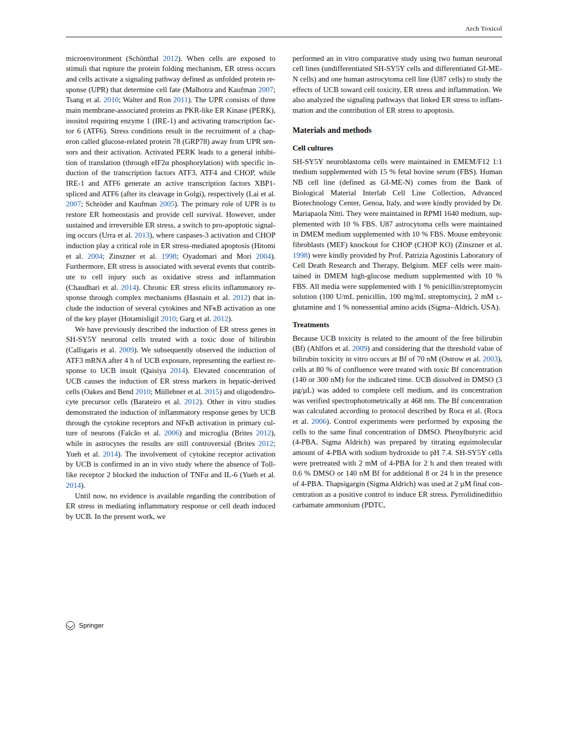Arch Toxicol
microenvironment (Schönthal 2012). When cells are exposed to stimuli that rupture the protein folding mechanism, ER stress occurs and cells activate a signaling pathway defined as unfolded protein response (UPR) that determine cell fate (Malhotra and Kaufman 2007; Tsang et al. 2010; Walter and Ron 2011). The UPR consists of three main membrane-associated proteins as PKR-like ER Kinase (PERK), inositol requiring enzyme 1 (IRE-1) and activating transcription factor 6 (ATF6). Stress conditions result in the recruitment of a chaperon called glucose-related protein 78 (GRP78) away from UPR sensors and their activation. Activated PERK leads to a general inhibition of translation (through eIF2α phosphorylation) with specific induction of the transcription factors ATF3, ATF4 and CHOP, while IRE-1 and ATF6 generate an active transcription factors XBP1-spliced and ATF6 (after its cleavage in Golgi), respectively (Lai et al. 2007; Schröder and Kaufman 2005). The primary role of UPR is to restore ER homeostasis and provide cell survival. However, under sustained and irreversible ER stress, a switch to pro-apoptotic signaling occurs (Urra et al. 2013), where caspases-3 activation and CHOP induction play a critical role in ER stress-mediated apoptosis (Hitomi et al. 2004; Zinszner et al. 1998; Oyadomari and Mori 2004). Furthermore, ER stress is associated with several events that contribute to cell injury such as oxidative stress and inflammation (Chaudhari et al. 2014). Chronic ER stress elicits inflammatory response through complex mechanisms (Hasnain et al. 2012) that include the induction of several cytokines and NFκB activation as one of the key player (Hotamisligil 2010; Garg et al. 2012).
We have previously described the induction of ER stress genes in SH-SY5Y neuronal cells treated with a toxic dose of bilirubin (Calligaris et al. 2009). We subsequently observed the induction of ATF3 mRNA after 4 h of UCB exposure, representing the earliest response to UCB insult (Qaisiya 2014). Elevated concentration of UCB causes the induction of ER stress markers in hepatic-derived cells (Oakes and Bend 2010; Müllebner et al. 2015) and oligodendrocyte precursor cells (Barateiro et al. 2012). Other in vitro studies demonstrated the induction of inflammatory response genes by UCB through the cytokine receptors and NFκB activation in primary culture of neurons (Falcão et al. 2006) and microglia (Brites 2012), while in astrocytes the results are still controversial (Brites 2012; Yueh et al. 2014). The involvement of cytokine receptor activation by UCB is confirmed in an in vivo study where the absence of Toll-like receptor 2 blocked the induction of TNFα and IL-6 (Yueh et al. 2014).
Until now, no evidence is available regarding the contribution of ER stress in mediating inflammatory response or cell death induced by UCB. In the present work, we
performed an in vitro comparative study using two human neuronal cell lines (undifferentiated SH-SY5Y cells and differentiated GI-ME-N cells) and one human astrocytoma cell line (U87 cells) to study the effects of UCB toward cell toxicity, ER stress and inflammation. We also analyzed the signaling pathways that linked ER stress to inflammation and the contribution of ER stress to apoptosis.
Materials and methods
Cell cultures
SH-SY5Y neuroblastoma cells were maintained in EMEM/F12 1:1 medium supplemented with 15 % fetal bovine serum (FBS). Human NB cell line (defined as GI-ME-N) comes from the Bank of Biological Material Interlab Cell Line Collection, Advanced Biotechnology Center, Genoa, Italy, and were kindly provided by Dr. Mariapaola Nitti. They were maintained in RPMI 1640 medium, supplemented with 10 % FBS. U87 astrocytoma cells were maintained in DMEM medium supplemented with 10 % FBS. Mouse embryonic fibroblasts (MEF) knockout for CHOP (CHOP KO) (Zinszner et al. 1998) were kindly provided by Prof. Patrizia Agostinis Laboratory of Cell Death Research and Therapy, Belgium. MEF cells were maintained in DMEM high-glucose medium supplemented with 10 % FBS. All media were supplemented with 1 % penicillin/streptomycin solution (100 U/mL penicillin, 100 mg/mL streptomycin), 2 mM l-glutamine and 1 % nonessential amino acids (Sigma–Aldrich, USA).
Treatments
Because UCB toxicity is related to the amount of the free bilirubin (Bf) (Ahlfors et al. 2009) and considering that the threshold value of bilirubin toxicity in vitro occurs at Bf of 70 nM (Ostrow et al. 2003), cells at 80 % of confluence were treated with toxic Bf concentration (140 or 300 nM) for the indicated time. UCB dissolved in DMSO (3 µg/µL) was added to complete cell medium, and its concentration was verified spectrophotometrically at 468 nm. The Bf concentration was calculated according to protocol described by Roca et al. (Roca et al. 2006). Control experiments were performed by exposing the cells to the same final concentration of DMSO. Phenylbutyric acid (4-PBA, Sigma Aldrich) was prepared by titrating equimolecular amount of 4-PBA with sodium hydroxide to pH 7.4. SH-SY5Y cells were pretreated with 2 mM of 4-PBA for 2 h and then treated with 0.6 % DMSO or 140 nM Bf for additional 8 or 24 h in the presence of 4-PBA. Thapsigargin (Sigma Aldrich) was used at 2 µM final concentration as a positive control to induce ER stress. Pyrrolidinedithio carbamate ammonium (PDTC,
Springer